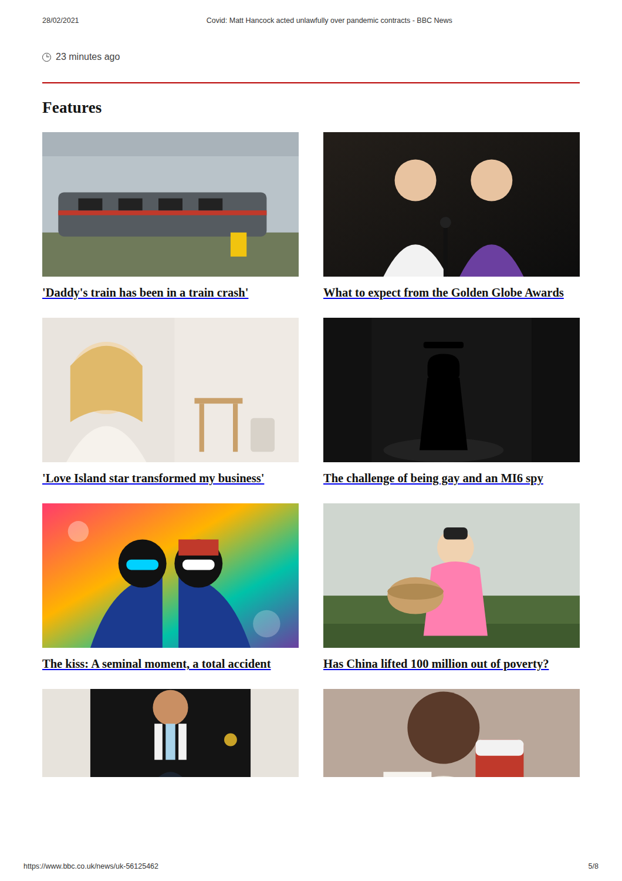28/02/2021 Covid: Matt Hancock acted unlawfully over pandemic contracts - BBC News
23 minutes ago
Features
'Daddy's train has been in a train crash'
What to expect from the Golden Globe Awards
'Love Island star transformed my business'
The challenge of being gay and an MI6 spy
The kiss: A seminal moment, a total accident
Has China lifted 100 million out of poverty?
https://www.bbc.co.uk/news/uk-56125462 5/8